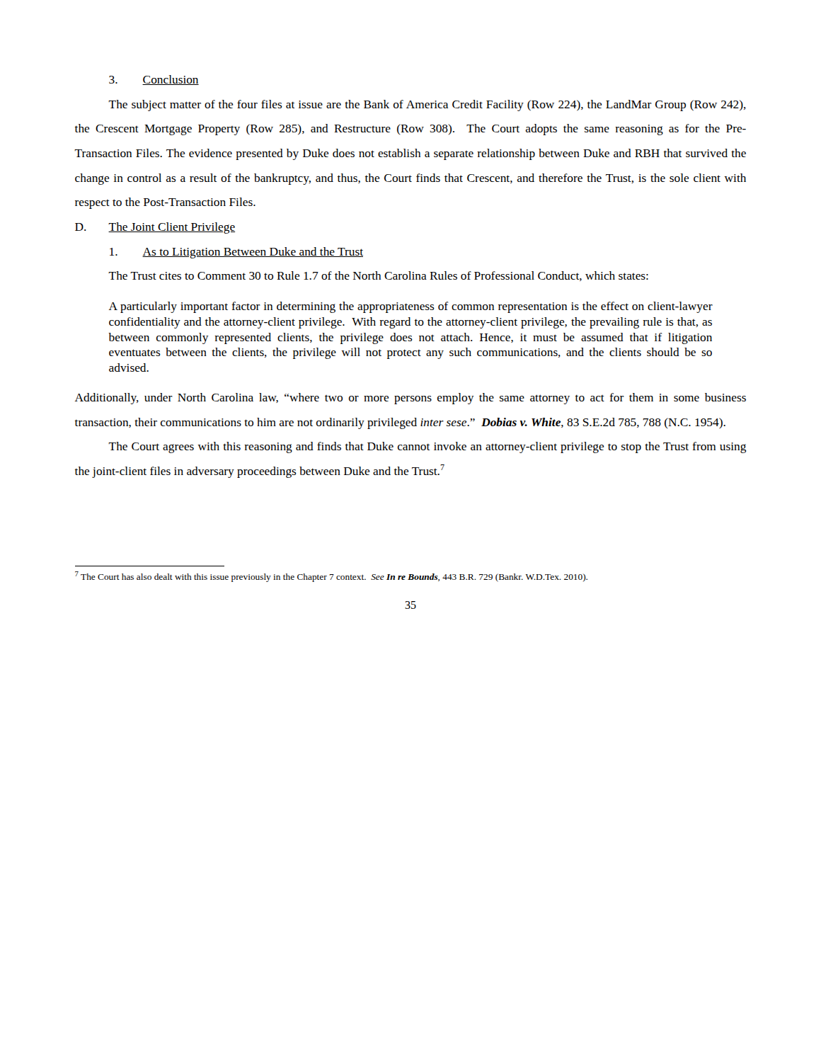3. Conclusion
The subject matter of the four files at issue are the Bank of America Credit Facility (Row 224), the LandMar Group (Row 242), the Crescent Mortgage Property (Row 285), and Restructure (Row 308). The Court adopts the same reasoning as for the Pre-Transaction Files. The evidence presented by Duke does not establish a separate relationship between Duke and RBH that survived the change in control as a result of the bankruptcy, and thus, the Court finds that Crescent, and therefore the Trust, is the sole client with respect to the Post-Transaction Files.
D. The Joint Client Privilege
1. As to Litigation Between Duke and the Trust
The Trust cites to Comment 30 to Rule 1.7 of the North Carolina Rules of Professional Conduct, which states:
A particularly important factor in determining the appropriateness of common representation is the effect on client-lawyer confidentiality and the attorney-client privilege. With regard to the attorney-client privilege, the prevailing rule is that, as between commonly represented clients, the privilege does not attach. Hence, it must be assumed that if litigation eventuates between the clients, the privilege will not protect any such communications, and the clients should be so advised.
Additionally, under North Carolina law, “where two or more persons employ the same attorney to act for them in some business transaction, their communications to him are not ordinarily privileged inter sese.” Dobias v. White, 83 S.E.2d 785, 788 (N.C. 1954).
The Court agrees with this reasoning and finds that Duke cannot invoke an attorney-client privilege to stop the Trust from using the joint-client files in adversary proceedings between Duke and the Trust.7
7 The Court has also dealt with this issue previously in the Chapter 7 context. See In re Bounds, 443 B.R. 729 (Bankr. W.D.Tex. 2010).
35